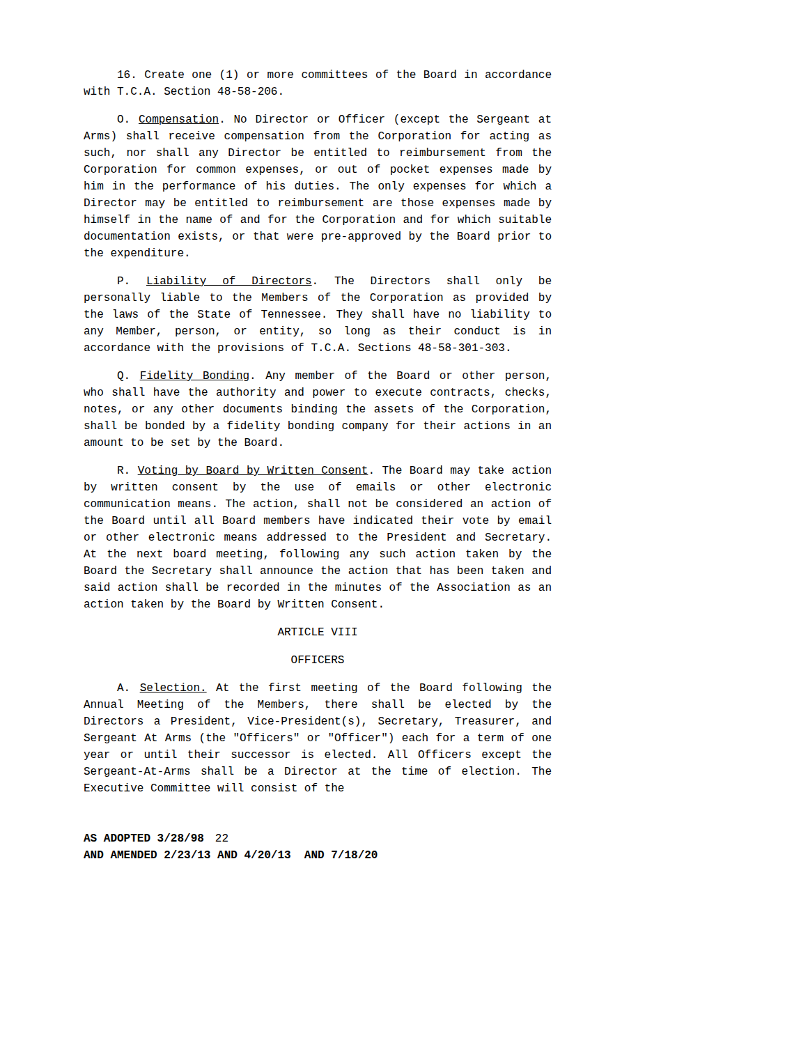16. Create one (1) or more committees of the Board in accordance with T.C.A. Section 48-58-206.
O. Compensation. No Director or Officer (except the Sergeant at Arms) shall receive compensation from the Corporation for acting as such, nor shall any Director be entitled to reimbursement from the Corporation for common expenses, or out of pocket expenses made by him in the performance of his duties. The only expenses for which a Director may be entitled to reimbursement are those expenses made by himself in the name of and for the Corporation and for which suitable documentation exists, or that were pre-approved by the Board prior to the expenditure.
P. Liability of Directors. The Directors shall only be personally liable to the Members of the Corporation as provided by the laws of the State of Tennessee. They shall have no liability to any Member, person, or entity, so long as their conduct is in accordance with the provisions of T.C.A. Sections 48-58-301-303.
Q. Fidelity Bonding. Any member of the Board or other person, who shall have the authority and power to execute contracts, checks, notes, or any other documents binding the assets of the Corporation, shall be bonded by a fidelity bonding company for their actions in an amount to be set by the Board.
R. Voting by Board by Written Consent. The Board may take action by written consent by the use of emails or other electronic communication means. The action, shall not be considered an action of the Board until all Board members have indicated their vote by email or other electronic means addressed to the President and Secretary. At the next board meeting, following any such action taken by the Board the Secretary shall announce the action that has been taken and said action shall be recorded in the minutes of the Association as an action taken by the Board by Written Consent.
ARTICLE VIII
OFFICERS
A. Selection. At the first meeting of the Board following the Annual Meeting of the Members, there shall be elected by the Directors a President, Vice-President(s), Secretary, Treasurer, and Sergeant At Arms (the "Officers" or "Officer") each for a term of one year or until their successor is elected. All Officers except the Sergeant-At-Arms shall be a Director at the time of election. The Executive Committee will consist of the
AS ADOPTED 3/28/9822
AND AMENDED 2/23/13 AND 4/20/13 AND 7/18/20